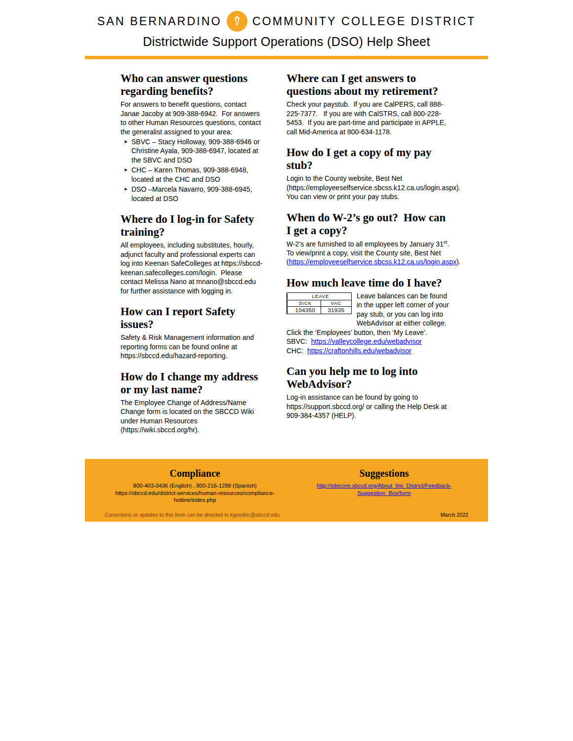SAN BERNARDINO COMMUNITY COLLEGE DISTRICT
Districtwide Support Operations (DSO) Help Sheet
Who can answer questions regarding benefits?
For answers to benefit questions, contact Janae Jacoby at 909-388-6942. For answers to other Human Resources questions, contact the generalist assigned to your area:
SBVC – Stacy Holloway, 909-388-6946 or Christine Ayala, 909-388-6947, located at the SBVC and DSO
CHC – Karen Thomas, 909-388-6948, located at the CHC and DSO
DSO –Marcela Navarro, 909-388-6945, located at DSO
Where do I log-in for Safety training?
All employees, including substitutes, hourly, adjunct faculty and professional experts can log into Keenan SafeColleges at https://sbccd-keenan.safecolleges.com/login. Please contact Melissa Nano at mnano@sbccd.edu for further assistance with logging in.
How can I report Safety issues?
Safety & Risk Management information and reporting forms can be found online at https://sbccd.edu/hazard-reporting.
How do I change my address or my last name?
The Employee Change of Address/Name Change form is located on the SBCCD Wiki under Human Resources (https://wiki.sbccd.org/hr).
Where can I get answers to questions about my retirement?
Check your paystub. If you are CalPERS, call 888-225-7377. If you are with CalSTRS, call 800-228-5453. If you are part-time and participate in APPLE, call Mid-America at 800-634-1178.
How do I get a copy of my pay stub?
Login to the County website, Best Net (https://employeeselfservice.sbcss.k12.ca.us/login.aspx). You can view or print your pay stubs.
When do W-2’s go out? How can I get a copy?
W-2’s are furnished to all employees by January 31st. To view/print a copy, visit the County site, Best Net (https://employeeselfservice.sbcss.k12.ca.us/login.aspx).
How much leave time do I have?
LEAVE
SICK
VAC
104350
31935
Leave balances can be found in the upper left corner of your pay stub, or you can log into WebAdvisor at either college.
Click the ‘Employees’ button, then ‘My Leave’.
SBVC: https://valleycollege.edu/webadvisor
CHC: https://craftonhills.edu/webadvisor
Can you help me to log into WebAdvisor?
Log-in assistance can be found by going to https://support.sbccd.org/ or calling the Help Desk at 909-384-4357 (HELP).
Compliance
800-403-0436 (English) ⸲ 800-216-1288 (Spanish)
https://sbccd.edu/district-services/human-resources/compliance-hotline/index.php
Suggestions
http://sitecore.sbccd.org/About_the_District/Feedback-Suggestion_Box/form
Corrections or updates to this form can be directed to kgoodric@sbccd.edu.
March 2022